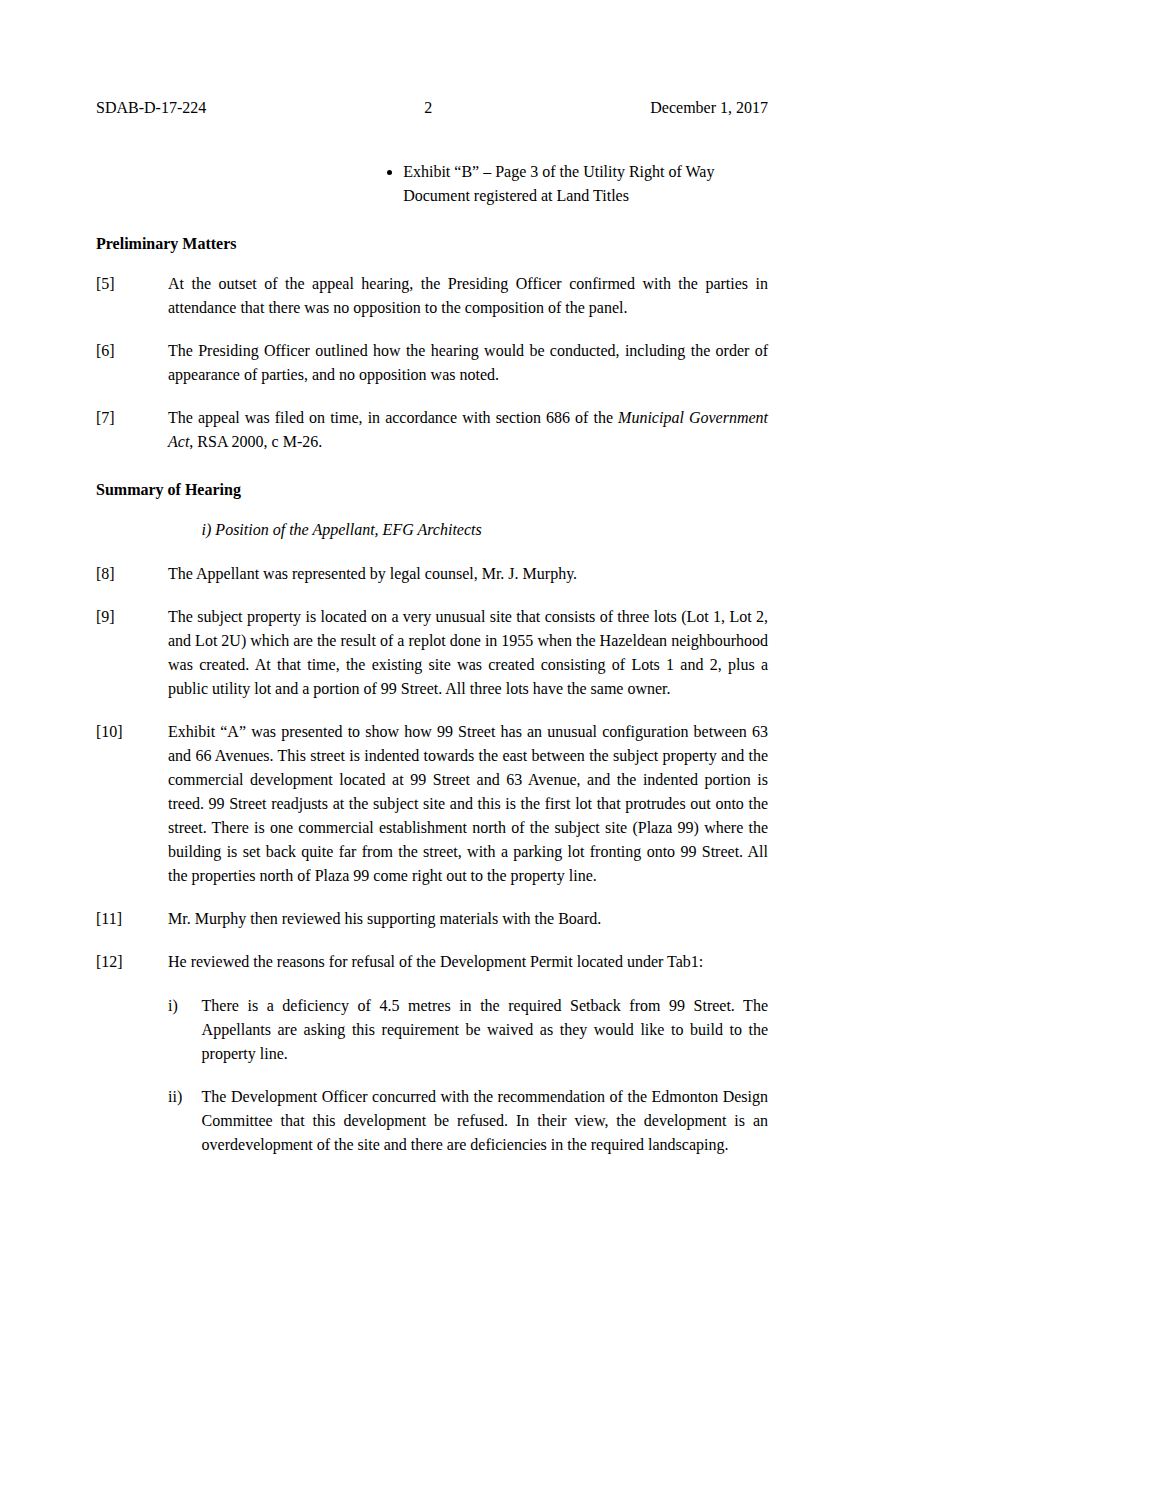SDAB-D-17-224
2
December 1, 2017
Exhibit “B” – Page 3 of the Utility Right of Way Document registered at Land Titles
Preliminary Matters
[5]
At the outset of the appeal hearing, the Presiding Officer confirmed with the parties in attendance that there was no opposition to the composition of the panel.
[6]
The Presiding Officer outlined how the hearing would be conducted, including the order of appearance of parties, and no opposition was noted.
[7]
The appeal was filed on time, in accordance with section 686 of the Municipal Government Act, RSA 2000, c M-26.
Summary of Hearing
i) Position of the Appellant, EFG Architects
[8]
The Appellant was represented by legal counsel, Mr. J. Murphy.
[9]
The subject property is located on a very unusual site that consists of three lots (Lot 1, Lot 2, and Lot 2U) which are the result of a replot done in 1955 when the Hazeldean neighbourhood was created. At that time, the existing site was created consisting of Lots 1 and 2, plus a public utility lot and a portion of 99 Street. All three lots have the same owner.
[10]
Exhibit “A” was presented to show how 99 Street has an unusual configuration between 63 and 66 Avenues. This street is indented towards the east between the subject property and the commercial development located at 99 Street and 63 Avenue, and the indented portion is treed. 99 Street readjusts at the subject site and this is the first lot that protrudes out onto the street. There is one commercial establishment north of the subject site (Plaza 99) where the building is set back quite far from the street, with a parking lot fronting onto 99 Street. All the properties north of Plaza 99 come right out to the property line.
[11]
Mr. Murphy then reviewed his supporting materials with the Board.
[12]
He reviewed the reasons for refusal of the Development Permit located under Tab1:
i)
There is a deficiency of 4.5 metres in the required Setback from 99 Street. The Appellants are asking this requirement be waived as they would like to build to the property line.
ii)
The Development Officer concurred with the recommendation of the Edmonton Design Committee that this development be refused. In their view, the development is an overdevelopment of the site and there are deficiencies in the required landscaping.